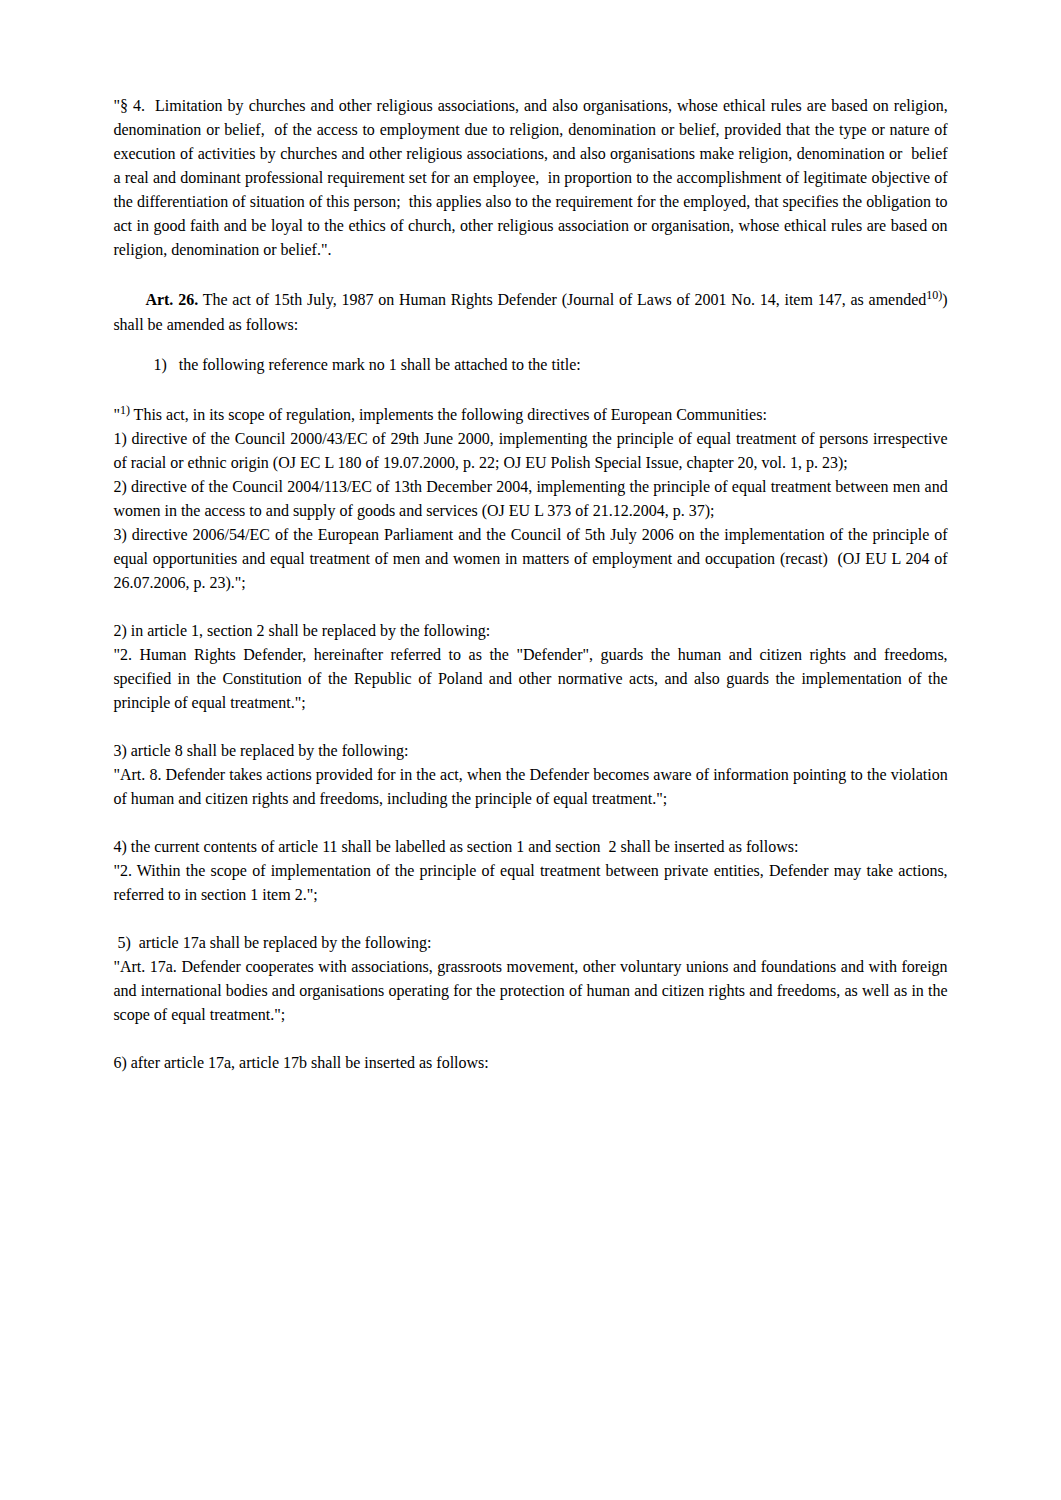"§ 4. Limitation by churches and other religious associations, and also organisations, whose ethical rules are based on religion, denomination or belief, of the access to employment due to religion, denomination or belief, provided that the type or nature of execution of activities by churches and other religious associations, and also organisations make religion, denomination or belief a real and dominant professional requirement set for an employee, in proportion to the accomplishment of legitimate objective of the differentiation of situation of this person; this applies also to the requirement for the employed, that specifies the obligation to act in good faith and be loyal to the ethics of church, other religious association or organisation, whose ethical rules are based on religion, denomination or belief.".
Art. 26. The act of 15th July, 1987 on Human Rights Defender (Journal of Laws of 2001 No. 14, item 147, as amended10)) shall be amended as follows:
1) the following reference mark no 1 shall be attached to the title:
"1) This act, in its scope of regulation, implements the following directives of European Communities:
1) directive of the Council 2000/43/EC of 29th June 2000, implementing the principle of equal treatment of persons irrespective of racial or ethnic origin (OJ EC L 180 of 19.07.2000, p. 22; OJ EU Polish Special Issue, chapter 20, vol. 1, p. 23);
2) directive of the Council 2004/113/EC of 13th December 2004, implementing the principle of equal treatment between men and women in the access to and supply of goods and services (OJ EU L 373 of 21.12.2004, p. 37);
3) directive 2006/54/EC of the European Parliament and the Council of 5th July 2006 on the implementation of the principle of equal opportunities and equal treatment of men and women in matters of employment and occupation (recast) (OJ EU L 204 of 26.07.2006, p. 23).";
2) in article 1, section 2 shall be replaced by the following:
"2. Human Rights Defender, hereinafter referred to as the "Defender", guards the human and citizen rights and freedoms, specified in the Constitution of the Republic of Poland and other normative acts, and also guards the implementation of the principle of equal treatment.";
3) article 8 shall be replaced by the following:
"Art. 8. Defender takes actions provided for in the act, when the Defender becomes aware of information pointing to the violation of human and citizen rights and freedoms, including the principle of equal treatment.";
4) the current contents of article 11 shall be labelled as section 1 and section 2 shall be inserted as follows:
"2. Within the scope of implementation of the principle of equal treatment between private entities, Defender may take actions, referred to in section 1 item 2.";
5) article 17a shall be replaced by the following:
"Art. 17a. Defender cooperates with associations, grassroots movement, other voluntary unions and foundations and with foreign and international bodies and organisations operating for the protection of human and citizen rights and freedoms, as well as in the scope of equal treatment.";
6) after article 17a, article 17b shall be inserted as follows: